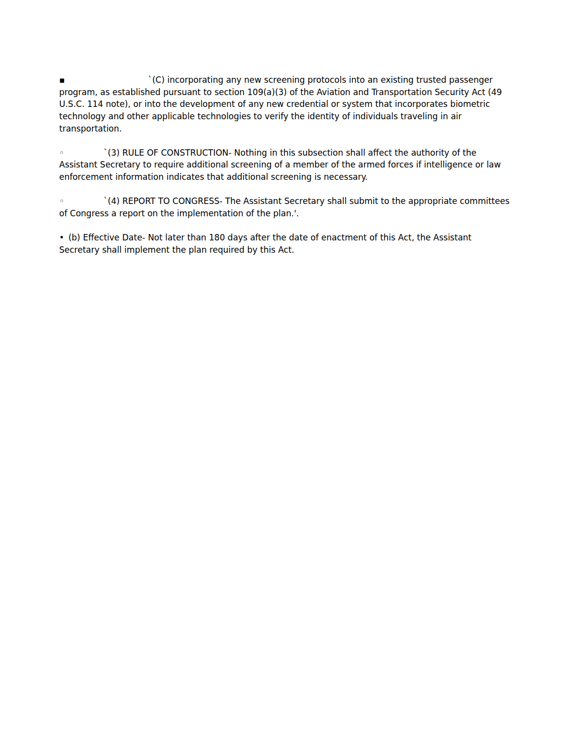▪ `(C) incorporating any new screening protocols into an existing trusted passenger program, as established pursuant to section 109(a)(3) of the Aviation and Transportation Security Act (49 U.S.C. 114 note), or into the development of any new credential or system that incorporates biometric technology and other applicable technologies to verify the identity of individuals traveling in air transportation.
◦ `(3) RULE OF CONSTRUCTION- Nothing in this subsection shall affect the authority of the Assistant Secretary to require additional screening of a member of the armed forces if intelligence or law enforcement information indicates that additional screening is necessary.
◦ `(4) REPORT TO CONGRESS- The Assistant Secretary shall submit to the appropriate committees of Congress a report on the implementation of the plan.'.
•(b) Effective Date- Not later than 180 days after the date of enactment of this Act, the Assistant Secretary shall implement the plan required by this Act.